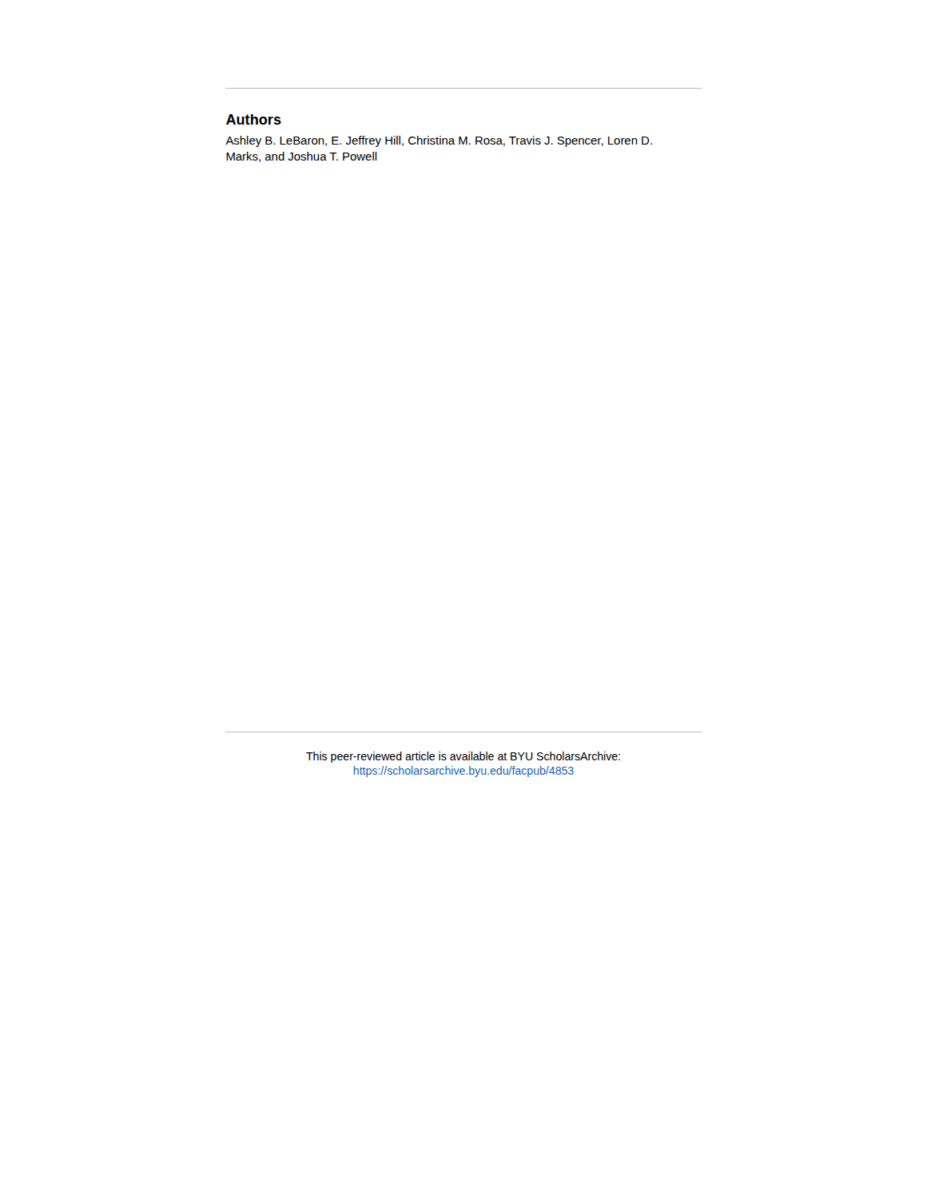Authors
Ashley B. LeBaron, E. Jeffrey Hill, Christina M. Rosa, Travis J. Spencer, Loren D. Marks, and Joshua T. Powell
This peer-reviewed article is available at BYU ScholarsArchive: https://scholarsarchive.byu.edu/facpub/4853